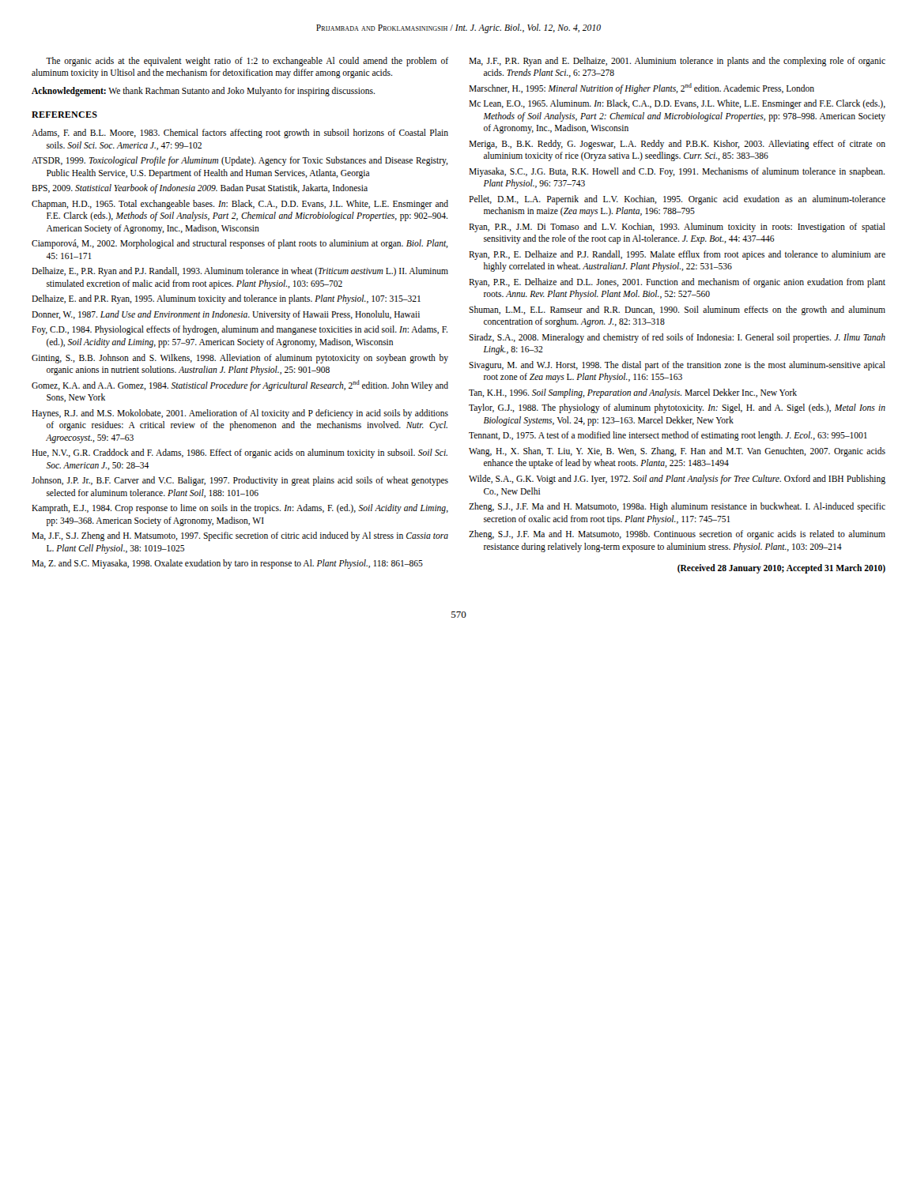Prijambada and Proklamasiningsih / Int. J. Agric. Biol., Vol. 12, No. 4, 2010
The organic acids at the equivalent weight ratio of 1:2 to exchangeable Al could amend the problem of aluminum toxicity in Ultisol and the mechanism for detoxification may differ among organic acids.
Acknowledgement: We thank Rachman Sutanto and Joko Mulyanto for inspiring discussions.
REFERENCES
Adams, F. and B.L. Moore, 1983. Chemical factors affecting root growth in subsoil horizons of Coastal Plain soils. Soil Sci. Soc. America J., 47: 99–102
ATSDR, 1999. Toxicological Profile for Aluminum (Update). Agency for Toxic Substances and Disease Registry, Public Health Service, U.S. Department of Health and Human Services, Atlanta, Georgia
BPS, 2009. Statistical Yearbook of Indonesia 2009. Badan Pusat Statistik, Jakarta, Indonesia
Chapman, H.D., 1965. Total exchangeable bases. In: Black, C.A., D.D. Evans, J.L. White, L.E. Ensminger and F.E. Clarck (eds.), Methods of Soil Analysis, Part 2, Chemical and Microbiological Properties, pp: 902–904. American Society of Agronomy, Inc., Madison, Wisconsin
Ciamporová, M., 2002. Morphological and structural responses of plant roots to aluminium at organ. Biol. Plant, 45: 161–171
Delhaize, E., P.R. Ryan and P.J. Randall, 1993. Aluminum tolerance in wheat (Triticum aestivum L.) II. Aluminum stimulated excretion of malic acid from root apices. Plant Physiol., 103: 695–702
Delhaize, E. and P.R. Ryan, 1995. Aluminum toxicity and tolerance in plants. Plant Physiol., 107: 315–321
Donner, W., 1987. Land Use and Environment in Indonesia. University of Hawaii Press, Honolulu, Hawaii
Foy, C.D., 1984. Physiological effects of hydrogen, aluminum and manganese toxicities in acid soil. In: Adams, F. (ed.), Soil Acidity and Liming, pp: 57–97. American Society of Agronomy, Madison, Wisconsin
Ginting, S., B.B. Johnson and S. Wilkens, 1998. Alleviation of aluminum pytotoxicity on soybean growth by organic anions in nutrient solutions. Australian J. Plant Physiol., 25: 901–908
Gomez, K.A. and A.A. Gomez, 1984. Statistical Procedure for Agricultural Research, 2nd edition. John Wiley and Sons, New York
Haynes, R.J. and M.S. Mokolobate, 2001. Amelioration of Al toxicity and P deficiency in acid soils by additions of organic residues: A critical review of the phenomenon and the mechanisms involved. Nutr. Cycl. Agroecosyst., 59: 47–63
Hue, N.V., G.R. Craddock and F. Adams, 1986. Effect of organic acids on aluminum toxicity in subsoil. Soil Sci. Soc. American J., 50: 28–34
Johnson, J.P. Jr., B.F. Carver and V.C. Baligar, 1997. Productivity in great plains acid soils of wheat genotypes selected for aluminum tolerance. Plant Soil, 188: 101–106
Kamprath, E.J., 1984. Crop response to lime on soils in the tropics. In: Adams, F. (ed.), Soil Acidity and Liming, pp: 349–368. American Society of Agronomy, Madison, WI
Ma, J.F., S.J. Zheng and H. Matsumoto, 1997. Specific secretion of citric acid induced by Al stress in Cassia tora L. Plant Cell Physiol., 38: 1019–1025
Ma, Z. and S.C. Miyasaka, 1998. Oxalate exudation by taro in response to Al. Plant Physiol., 118: 861–865
Ma, J.F., P.R. Ryan and E. Delhaize, 2001. Aluminium tolerance in plants and the complexing role of organic acids. Trends Plant Sci., 6: 273–278
Marschner, H., 1995: Mineral Nutrition of Higher Plants, 2nd edition. Academic Press, London
Mc Lean, E.O., 1965. Aluminum. In: Black, C.A., D.D. Evans, J.L. White, L.E. Ensminger and F.E. Clarck (eds.), Methods of Soil Analysis, Part 2: Chemical and Microbiological Properties, pp: 978–998. American Society of Agronomy, Inc., Madison, Wisconsin
Meriga, B., B.K. Reddy, G. Jogeswar, L.A. Reddy and P.B.K. Kishor, 2003. Alleviating effect of citrate on aluminium toxicity of rice (Oryza sativa L.) seedlings. Curr. Sci., 85: 383–386
Miyasaka, S.C., J.G. Buta, R.K. Howell and C.D. Foy, 1991. Mechanisms of aluminum tolerance in snapbean. Plant Physiol., 96: 737–743
Pellet, D.M., L.A. Papernik and L.V. Kochian, 1995. Organic acid exudation as an aluminum-tolerance mechanism in maize (Zea mays L.). Planta, 196: 788–795
Ryan, P.R., J.M. Di Tomaso and L.V. Kochian, 1993. Aluminum toxicity in roots: Investigation of spatial sensitivity and the role of the root cap in Al-tolerance. J. Exp. Bot., 44: 437–446
Ryan, P.R., E. Delhaize and P.J. Randall, 1995. Malate efflux from root apices and tolerance to aluminium are highly correlated in wheat. AustralianJ. Plant Physiol., 22: 531–536
Ryan, P.R., E. Delhaize and D.L. Jones, 2001. Function and mechanism of organic anion exudation from plant roots. Annu. Rev. Plant Physiol. Plant Mol. Biol., 52: 527–560
Shuman, L.M., E.L. Ramseur and R.R. Duncan, 1990. Soil aluminum effects on the growth and aluminum concentration of sorghum. Agron. J., 82: 313–318
Siradz, S.A., 2008. Mineralogy and chemistry of red soils of Indonesia: I. General soil properties. J. Ilmu Tanah Lingk., 8: 16–32
Sivaguru, M. and W.J. Horst, 1998. The distal part of the transition zone is the most aluminum-sensitive apical root zone of Zea mays L. Plant Physiol., 116: 155–163
Tan, K.H., 1996. Soil Sampling, Preparation and Analysis. Marcel Dekker Inc., New York
Taylor, G.J., 1988. The physiology of aluminum phytotoxicity. In: Sigel, H. and A. Sigel (eds.), Metal Ions in Biological Systems, Vol. 24, pp: 123–163. Marcel Dekker, New York
Tennant, D., 1975. A test of a modified line intersect method of estimating root length. J. Ecol., 63: 995–1001
Wang, H., X. Shan, T. Liu, Y. Xie, B. Wen, S. Zhang, F. Han and M.T. Van Genuchten, 2007. Organic acids enhance the uptake of lead by wheat roots. Planta, 225: 1483–1494
Wilde, S.A., G.K. Voigt and J.G. Iyer, 1972. Soil and Plant Analysis for Tree Culture. Oxford and IBH Publishing Co., New Delhi
Zheng, S.J., J.F. Ma and H. Matsumoto, 1998a. High aluminum resistance in buckwheat. I. Al-induced specific secretion of oxalic acid from root tips. Plant Physiol., 117: 745–751
Zheng, S.J., J.F. Ma and H. Matsumoto, 1998b. Continuous secretion of organic acids is related to aluminum resistance during relatively long-term exposure to aluminium stress. Physiol. Plant., 103: 209–214
(Received 28 January 2010; Accepted 31 March 2010)
570